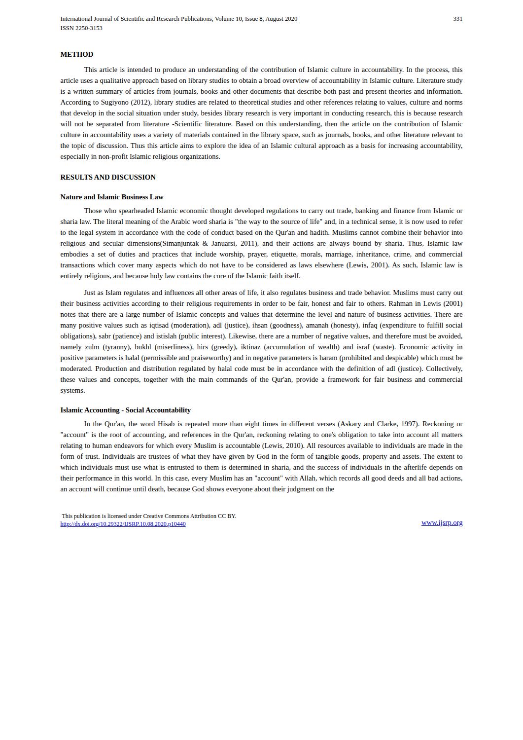331 International Journal of Scientific and Research Publications, Volume 10, Issue 8, August 2020 ISSN 2250-3153
METHOD
This article is intended to produce an understanding of the contribution of Islamic culture in accountability. In the process, this article uses a qualitative approach based on library studies to obtain a broad overview of accountability in Islamic culture. Literature study is a written summary of articles from journals, books and other documents that describe both past and present theories and information. According to Sugiyono (2012), library studies are related to theoretical studies and other references relating to values, culture and norms that develop in the social situation under study, besides library research is very important in conducting research, this is because research will not be separated from literature -Scientific literature. Based on this understanding, then the article on the contribution of Islamic culture in accountability uses a variety of materials contained in the library space, such as journals, books, and other literature relevant to the topic of discussion. Thus this article aims to explore the idea of an Islamic cultural approach as a basis for increasing accountability, especially in non-profit Islamic religious organizations.
RESULTS AND DISCUSSION
Nature and Islamic Business Law
Those who spearheaded Islamic economic thought developed regulations to carry out trade, banking and finance from Islamic or sharia law. The literal meaning of the Arabic word sharia is "the way to the source of life" and, in a technical sense, it is now used to refer to the legal system in accordance with the code of conduct based on the Qur'an and hadith. Muslims cannot combine their behavior into religious and secular dimensions(Simanjuntak & Januarsi, 2011), and their actions are always bound by sharia. Thus, Islamic law embodies a set of duties and practices that include worship, prayer, etiquette, morals, marriage, inheritance, crime, and commercial transactions which cover many aspects which do not have to be considered as laws elsewhere (Lewis, 2001). As such, Islamic law is entirely religious, and because holy law contains the core of the Islamic faith itself.
Just as Islam regulates and influences all other areas of life, it also regulates business and trade behavior. Muslims must carry out their business activities according to their religious requirements in order to be fair, honest and fair to others. Rahman in Lewis (2001) notes that there are a large number of Islamic concepts and values that determine the level and nature of business activities. There are many positive values such as iqtisad (moderation), adl (justice), ihsan (goodness), amanah (honesty), infaq (expenditure to fulfill social obligations), sabr (patience) and istislah (public interest). Likewise, there are a number of negative values, and therefore must be avoided, namely zulm (tyranny), bukhl (miserliness), hirs (greedy), iktinaz (accumulation of wealth) and israf (waste). Economic activity in positive parameters is halal (permissible and praiseworthy) and in negative parameters is haram (prohibited and despicable) which must be moderated. Production and distribution regulated by halal code must be in accordance with the definition of adl (justice). Collectively, these values and concepts, together with the main commands of the Qur'an, provide a framework for fair business and commercial systems.
Islamic Accounting - Social Accountability
In the Qur'an, the word Hisab is repeated more than eight times in different verses (Askary and Clarke, 1997). Reckoning or "account" is the root of accounting, and references in the Qur'an, reckoning relating to one's obligation to take into account all matters relating to human endeavors for which every Muslim is accountable (Lewis, 2010). All resources available to individuals are made in the form of trust. Individuals are trustees of what they have given by God in the form of tangible goods, property and assets. The extent to which individuals must use what is entrusted to them is determined in sharia, and the success of individuals in the afterlife depends on their performance in this world. In this case, every Muslim has an "account" with Allah, which records all good deeds and all bad actions, an account will continue until death, because God shows everyone about their judgment on the
This publication is licensed under Creative Commons Attribution CC BY. http://dx.doi.org/10.29322/IJSRP.10.08.2020.p10440 www.ijsrp.org